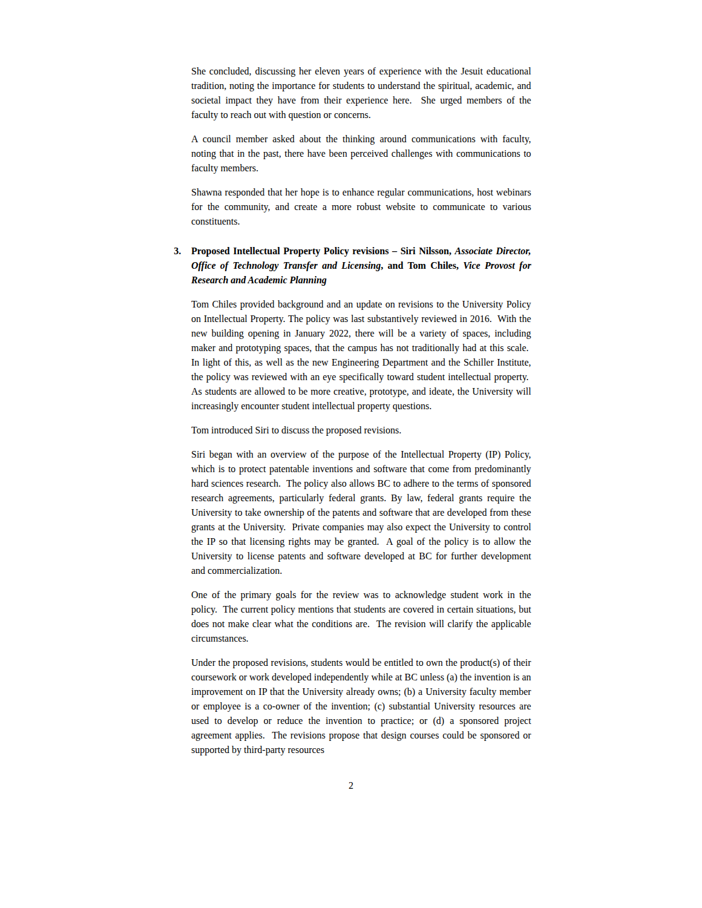She concluded, discussing her eleven years of experience with the Jesuit educational tradition, noting the importance for students to understand the spiritual, academic, and societal impact they have from their experience here. She urged members of the faculty to reach out with question or concerns.
A council member asked about the thinking around communications with faculty, noting that in the past, there have been perceived challenges with communications to faculty members.
Shawna responded that her hope is to enhance regular communications, host webinars for the community, and create a more robust website to communicate to various constituents.
3.
Proposed Intellectual Property Policy revisions – Siri Nilsson, Associate Director, Office of Technology Transfer and Licensing, and Tom Chiles, Vice Provost for Research and Academic Planning
Tom Chiles provided background and an update on revisions to the University Policy on Intellectual Property. The policy was last substantively reviewed in 2016. With the new building opening in January 2022, there will be a variety of spaces, including maker and prototyping spaces, that the campus has not traditionally had at this scale. In light of this, as well as the new Engineering Department and the Schiller Institute, the policy was reviewed with an eye specifically toward student intellectual property. As students are allowed to be more creative, prototype, and ideate, the University will increasingly encounter student intellectual property questions.
Tom introduced Siri to discuss the proposed revisions.
Siri began with an overview of the purpose of the Intellectual Property (IP) Policy, which is to protect patentable inventions and software that come from predominantly hard sciences research. The policy also allows BC to adhere to the terms of sponsored research agreements, particularly federal grants. By law, federal grants require the University to take ownership of the patents and software that are developed from these grants at the University. Private companies may also expect the University to control the IP so that licensing rights may be granted. A goal of the policy is to allow the University to license patents and software developed at BC for further development and commercialization.
One of the primary goals for the review was to acknowledge student work in the policy. The current policy mentions that students are covered in certain situations, but does not make clear what the conditions are. The revision will clarify the applicable circumstances.
Under the proposed revisions, students would be entitled to own the product(s) of their coursework or work developed independently while at BC unless (a) the invention is an improvement on IP that the University already owns; (b) a University faculty member or employee is a co-owner of the invention; (c) substantial University resources are used to develop or reduce the invention to practice; or (d) a sponsored project agreement applies. The revisions propose that design courses could be sponsored or supported by third-party resources
2